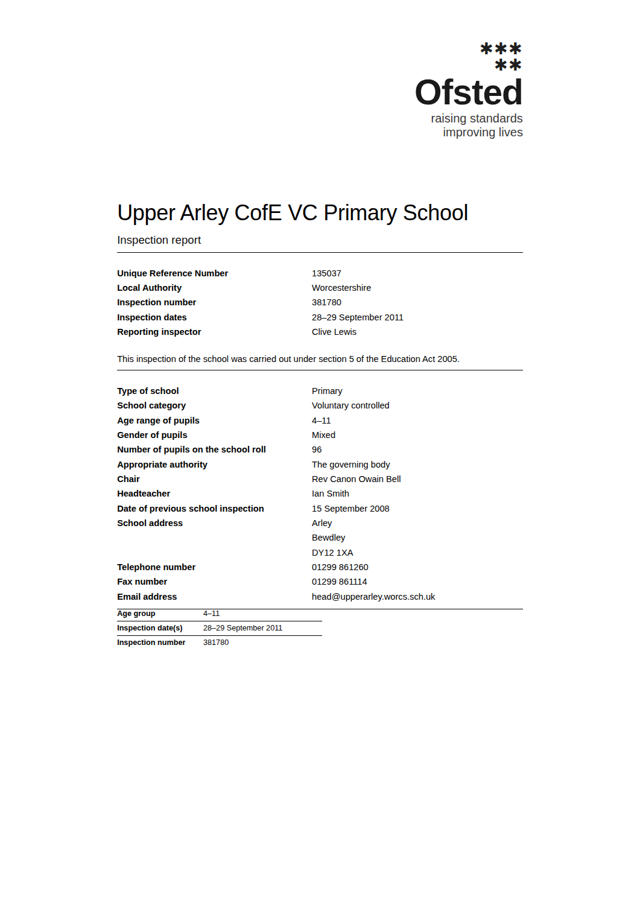✱✱✱
✱✱
Ofsted
raising standards
improving lives
Upper Arley CofE VC Primary School
Inspection report
| Unique Reference Number | 135037 |
| Local Authority | Worcestershire |
| Inspection number | 381780 |
| Inspection dates | 28–29 September 2011 |
| Reporting inspector | Clive Lewis |
This inspection of the school was carried out under section 5 of the Education Act 2005.
| Type of school | Primary |
| School category | Voluntary controlled |
| Age range of pupils | 4–11 |
| Gender of pupils | Mixed |
| Number of pupils on the school roll | 96 |
| Appropriate authority | The governing body |
| Chair | Rev Canon Owain Bell |
| Headteacher | Ian Smith |
| Date of previous school inspection | 15 September 2008 |
| School address | Arley |
| | Bewdley |
| | DY12 1XA |
| Telephone number | 01299 861260 |
| Fax number | 01299 861114 |
| Email address | head@upperarley.worcs.sch.uk |
| Age group | 4–11 |
| Inspection date(s) | 28–29 September 2011 |
| Inspection number | 381780 |